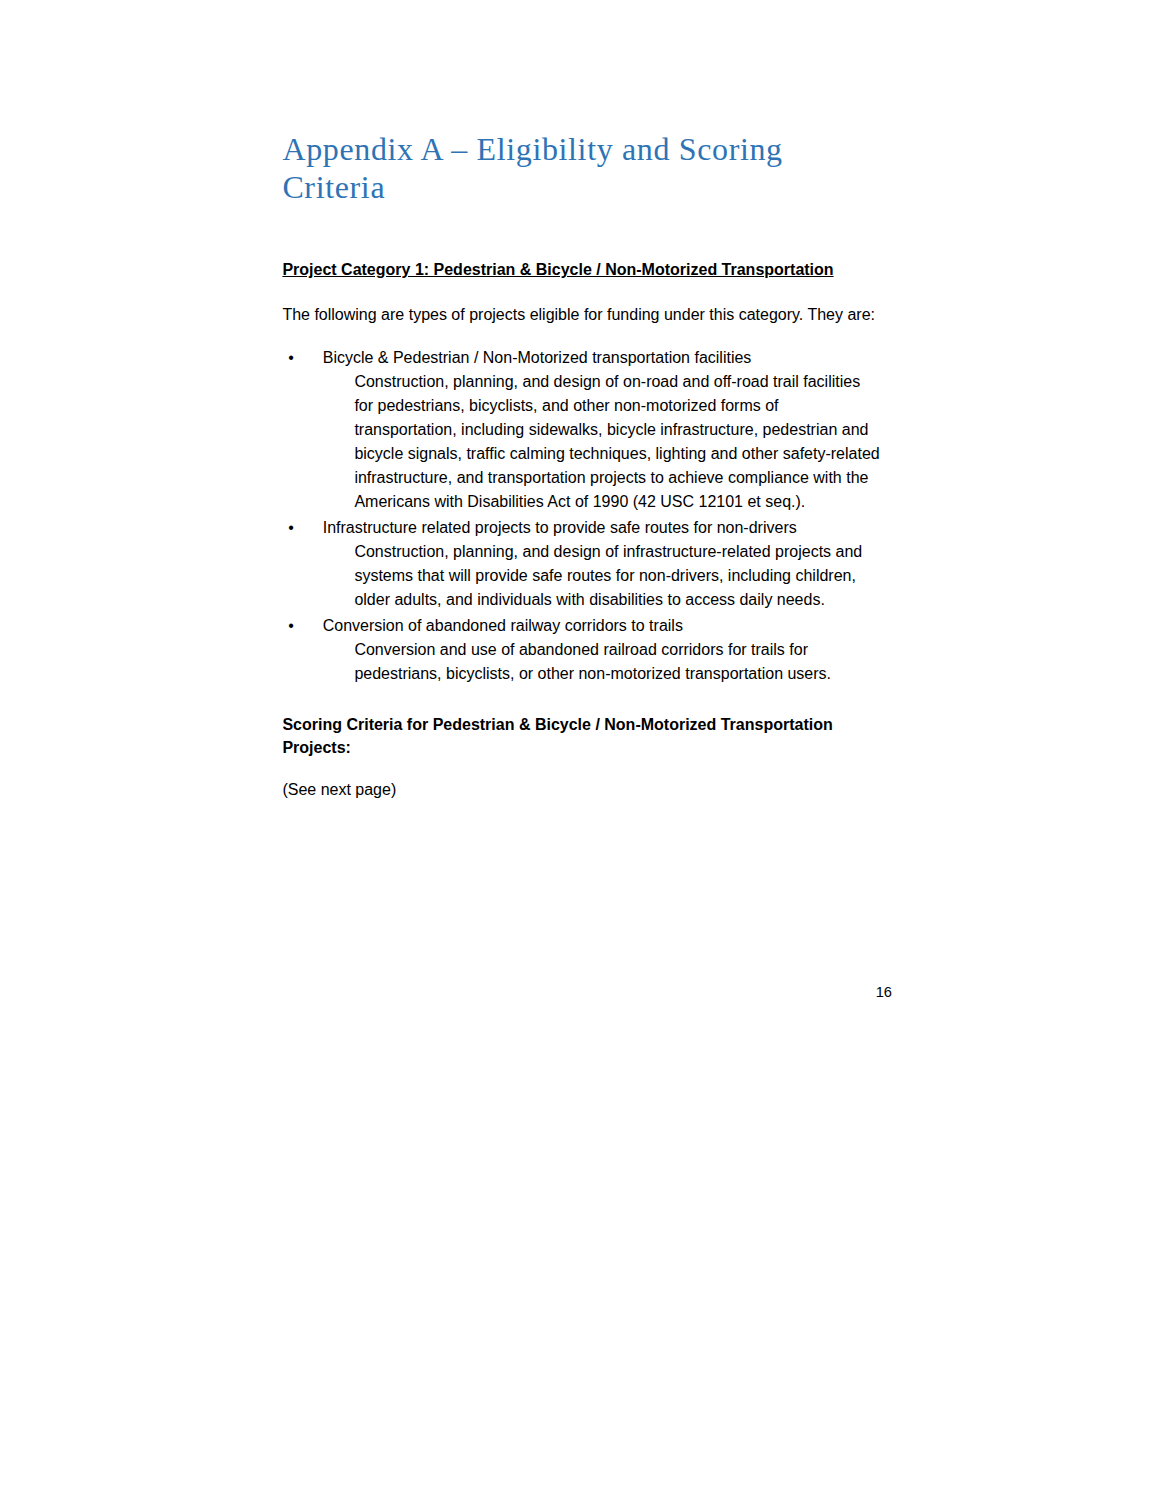Appendix A – Eligibility and Scoring Criteria
Project Category 1: Pedestrian & Bicycle / Non-Motorized Transportation
The following are types of projects eligible for funding under this category. They are:
• Bicycle & Pedestrian / Non-Motorized transportation facilities
Construction, planning, and design of on-road and off-road trail facilities for pedestrians, bicyclists, and other non-motorized forms of transportation, including sidewalks, bicycle infrastructure, pedestrian and bicycle signals, traffic calming techniques, lighting and other safety-related infrastructure, and transportation projects to achieve compliance with the Americans with Disabilities Act of 1990 (42 USC 12101 et seq.).
• Infrastructure related projects to provide safe routes for non-drivers
Construction, planning, and design of infrastructure-related projects and systems that will provide safe routes for non-drivers, including children, older adults, and individuals with disabilities to access daily needs.
• Conversion of abandoned railway corridors to trails
Conversion and use of abandoned railroad corridors for trails for pedestrians, bicyclists, or other non-motorized transportation users.
Scoring Criteria for Pedestrian & Bicycle / Non-Motorized Transportation Projects:
(See next page)
16